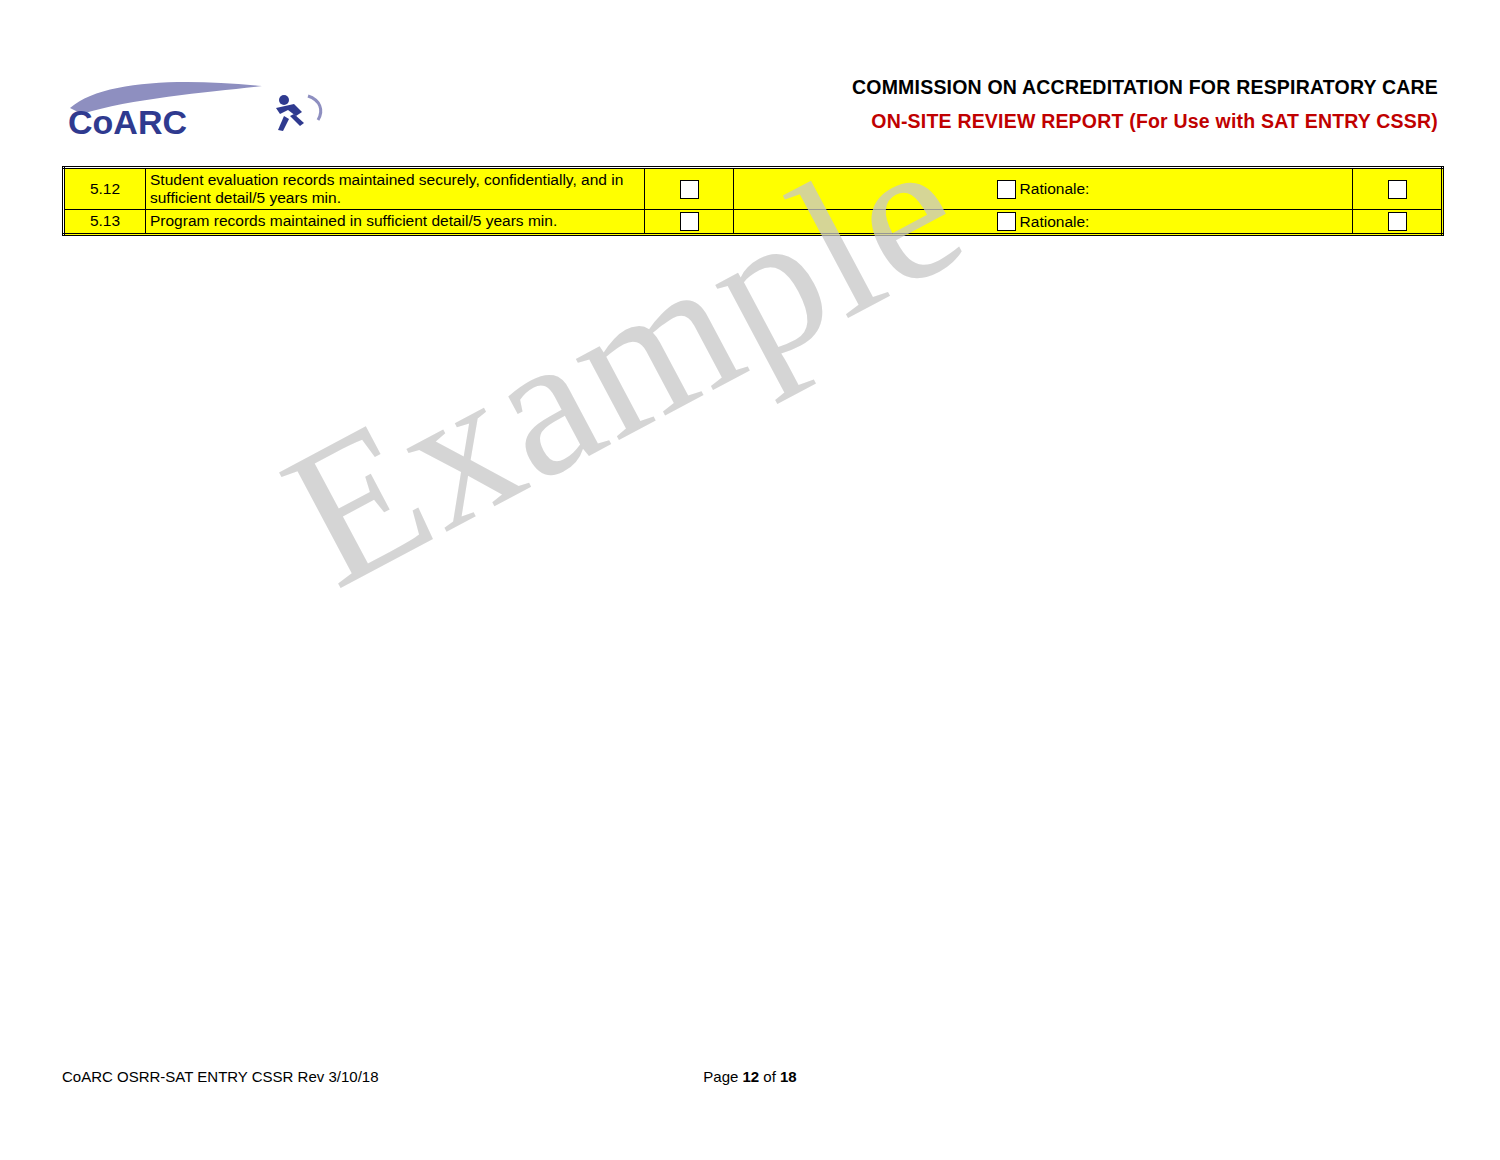CoARC
COMMISSION ON ACCREDITATION FOR RESPIRATORY CARE
ON-SITE REVIEW REPORT (For Use with SAT ENTRY CSSR)
| 5.12 | Student evaluation records maintained securely, confidentially, and in sufficient detail/5 years min. | | Rationale: | |
| 5.13 | Program records maintained in sufficient detail/5 years min. | | Rationale: | |
Example
CoARC OSRR-SAT ENTRY CSSR Rev 3/10/18
Page 12 of 18